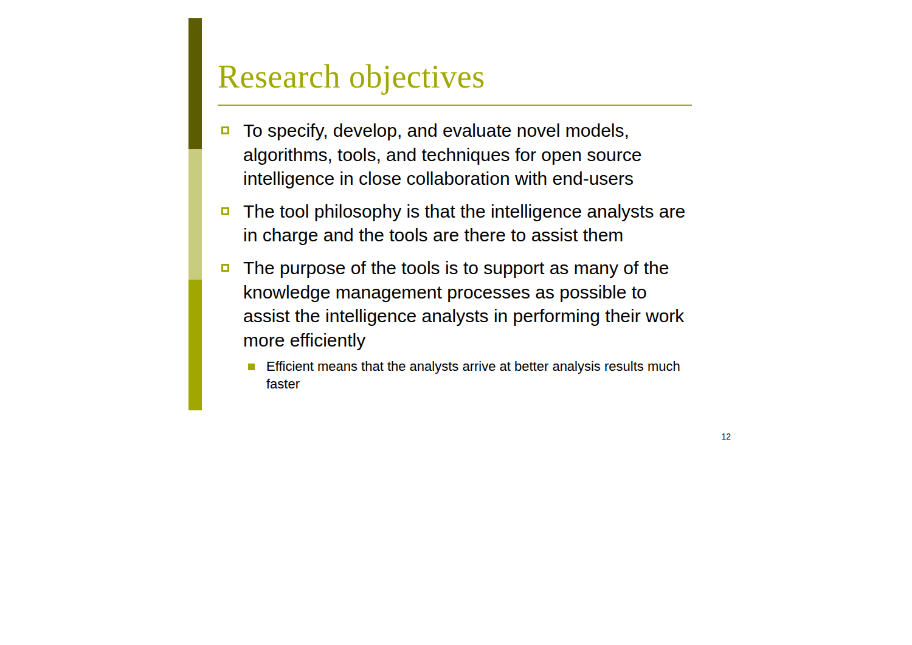Research objectives
To specify, develop, and evaluate novel models, algorithms, tools, and techniques for open source intelligence in close collaboration with end-users
The tool philosophy is that the intelligence analysts are in charge and the tools are there to assist them
The purpose of the tools is to support as many of the knowledge management processes as possible to assist the intelligence analysts in performing their work more efficiently
Efficient means that the analysts arrive at better analysis results much faster
12